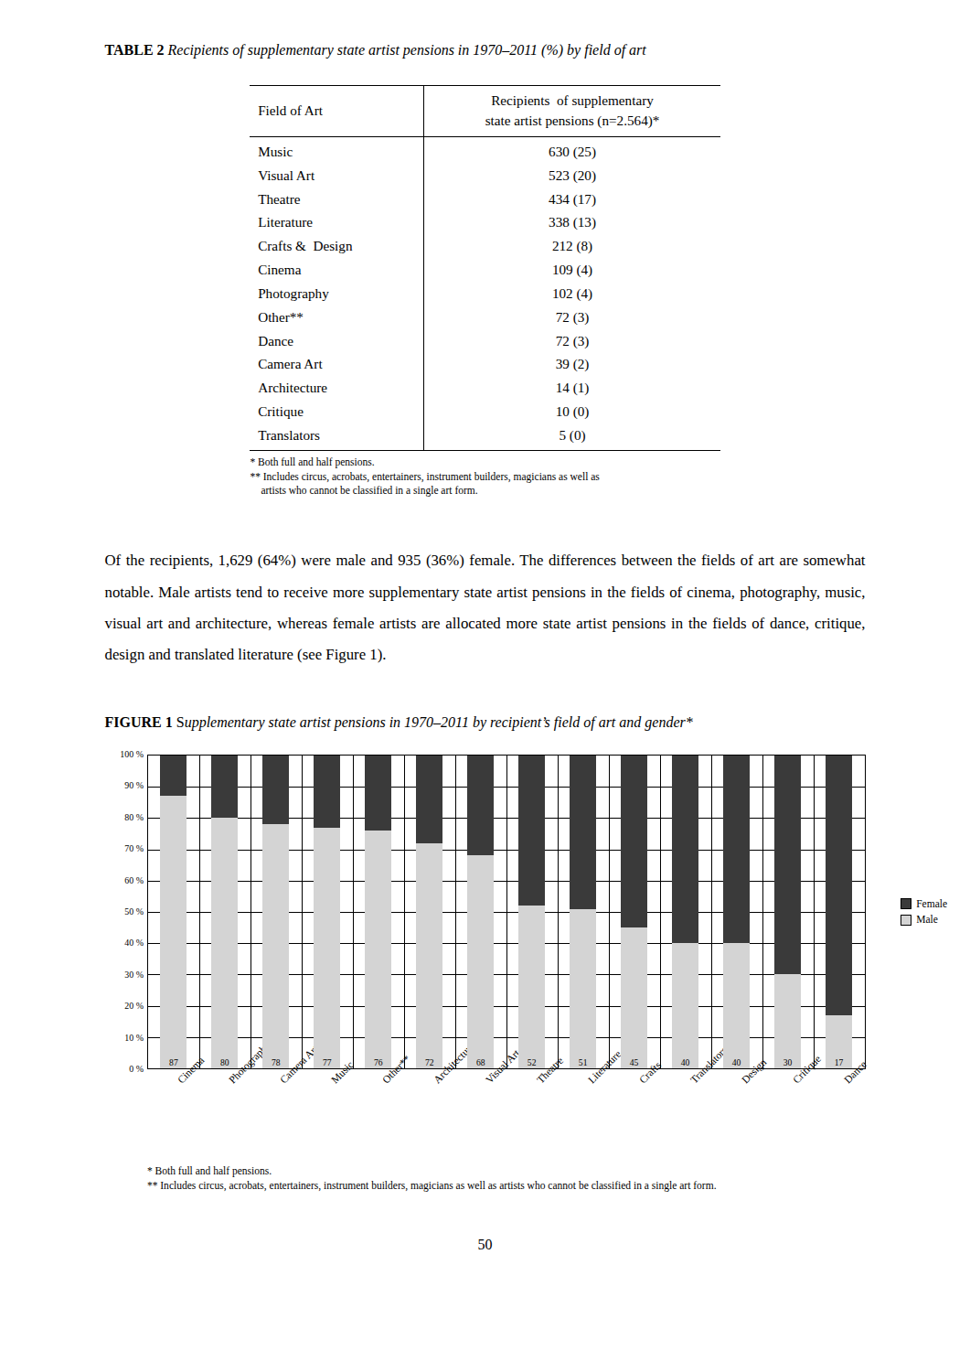TABLE 2 Recipients of supplementary state artist pensions in 1970–2011 (%) by field of art
| Field of Art | Recipients of supplementary state artist pensions (n=2.564)* |
| --- | --- |
| Music | 630 (25) |
| Visual Art | 523 (20) |
| Theatre | 434 (17) |
| Literature | 338 (13) |
| Crafts & Design | 212 (8) |
| Cinema | 109 (4) |
| Photography | 102 (4) |
| Other** | 72 (3) |
| Dance | 72 (3) |
| Camera Art | 39 (2) |
| Architecture | 14 (1) |
| Critique | 10 (0) |
| Translators | 5 (0) |
* Both full and half pensions.
** Includes circus, acrobats, entertainers, instrument builders, magicians as well as
artists who cannot be classified in a single art form.
Of the recipients, 1,629 (64%) were male and 935 (36%) female. The differences between the fields of art are somewhat notable. Male artists tend to receive more supplementary state artist pensions in the fields of cinema, photography, music, visual art and architecture, whereas female artists are allocated more state artist pensions in the fields of dance, critique, design and translated literature (see Figure 1).
FIGURE 1 Supplementary state artist pensions in 1970–2011 by recipient’s field of art and gender*
100 % 90 % 80 % 70 % 60 % 50 % 40 % 30 % 20 % 10 % 0 %
87
80
78
77
76
72
68
52
51
45
40
40
30
17
Female
Male
Cinema
Photography
Camera Art
Music
Other**
Architecture
Visual Art
Theatre
Literature
Crafts
Translators
Design
Critique
Dance
* Both full and half pensions.
** Includes circus, acrobats, entertainers, instrument builders, magicians as well as artists who cannot be classified in a single art form.
50